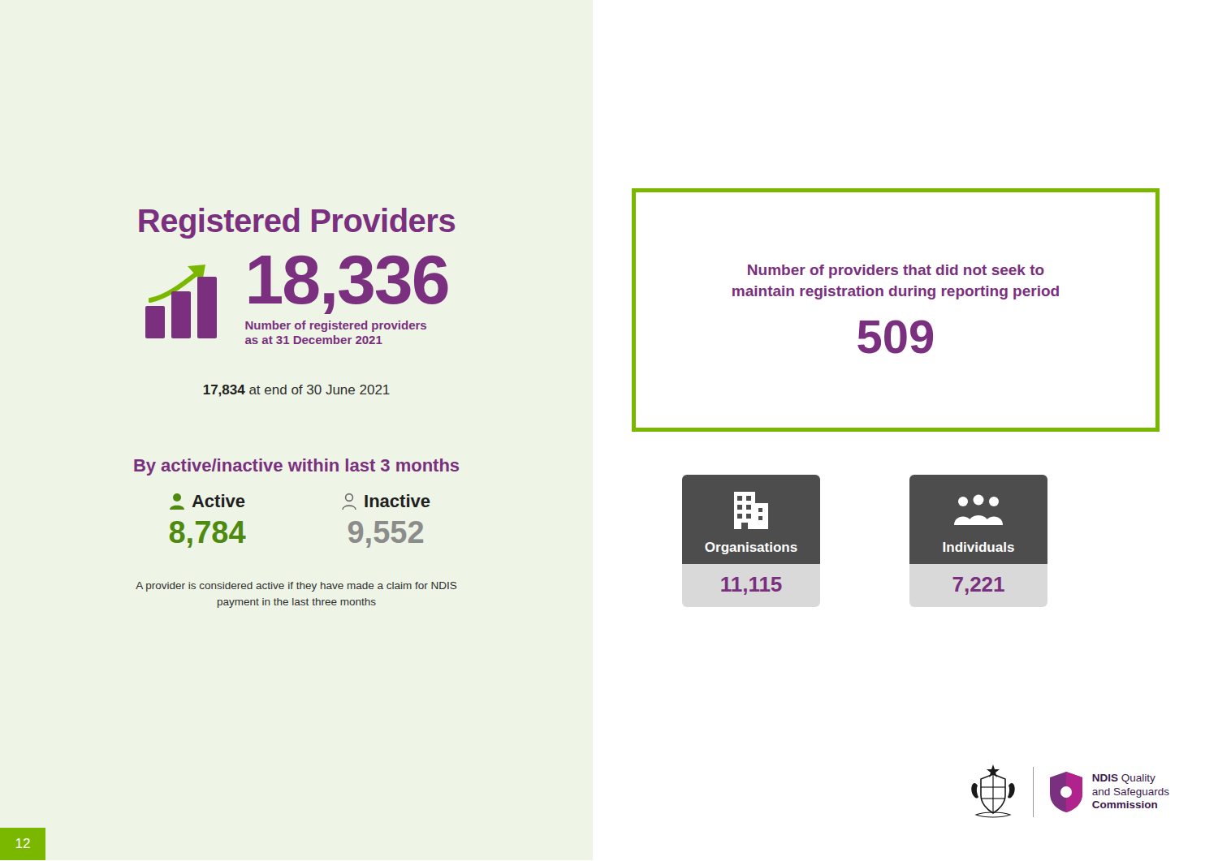Registered Providers
18,336
Number of registered providers
as at 31 December 2021
17,834 at end of 30 June 2021
By active/inactive within last 3 months
Active
8,784
Inactive
9,552
A provider is considered active if they have made a claim for NDIS payment in the last three months
12
Number of providers that did not seek to
maintain registration during reporting period
509
Organisations
11,115
Individuals
7,221
NDIS Quality
and Safeguards
Commission